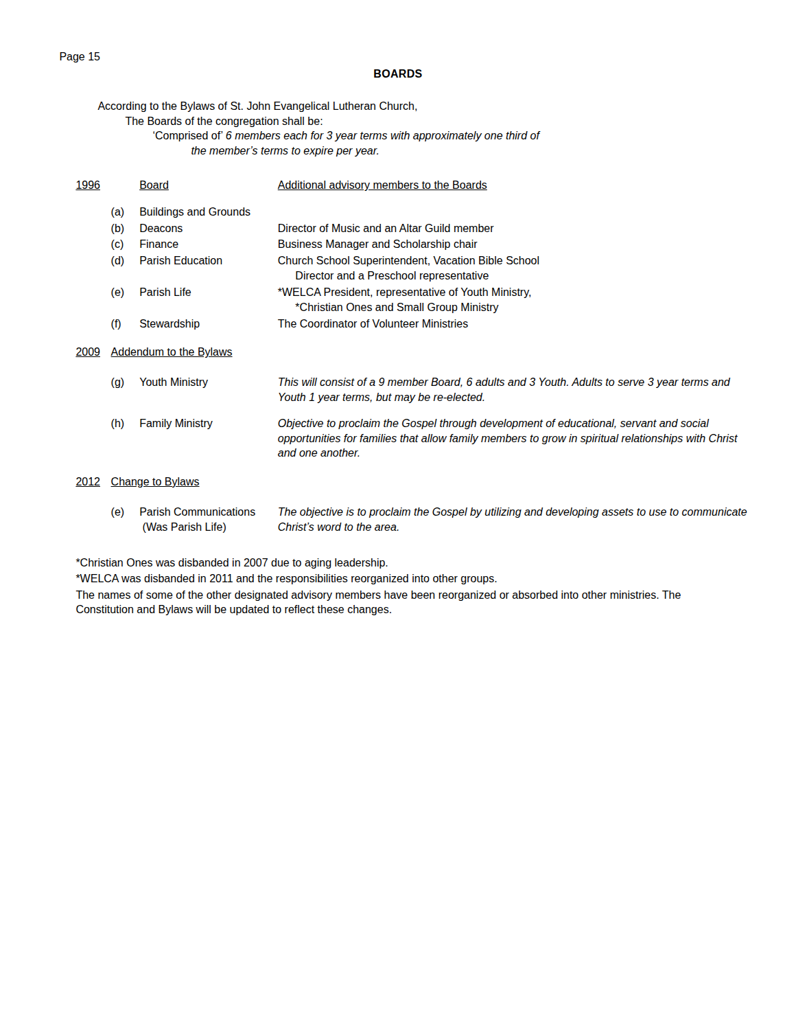Page 15
BOARDS
According to the Bylaws of St. John Evangelical Lutheran Church,
The Boards of the congregation shall be:
‘Comprised of’ 6 members each for 3 year terms with approximately one third of
the member’s terms to expire per year.
| 1996 | | Board | Additional advisory members to the Boards |
| | (a) | Buildings and Grounds | |
| | (b) | Deacons | Director of Music and an Altar Guild member |
| | (c) | Finance | Business Manager and Scholarship chair |
| | (d) | Parish Education | Church School Superintendent, Vacation Bible School Director and a Preschool representative |
| | (e) | Parish Life | *WELCA President, representative of Youth Ministry, *Christian Ones and Small Group Ministry |
| | (f) | Stewardship | The Coordinator of Volunteer Ministries |
| 2009 | Addendum to the Bylaws |
| | (g) | Youth Ministry | This will consist of a 9 member Board, 6 adults and 3 Youth. Adults to serve 3 year terms and Youth 1 year terms, but may be re-elected. |
| | (h) | Family Ministry | Objective to proclaim the Gospel through development of educational, servant and social opportunities for families that allow family members to grow in spiritual relationships with Christ and one another. |
| 2012 | Change to Bylaws |
| | (e) | Parish Communications (Was Parish Life) | The objective is to proclaim the Gospel by utilizing and developing assets to use to communicate Christ’s word to the area. |
*Christian Ones was disbanded in 2007 due to aging leadership.
*WELCA was disbanded in 2011 and the responsibilities reorganized into other groups.
The names of some of the other designated advisory members have been reorganized or absorbed into other ministries. The Constitution and Bylaws will be updated to reflect these changes.